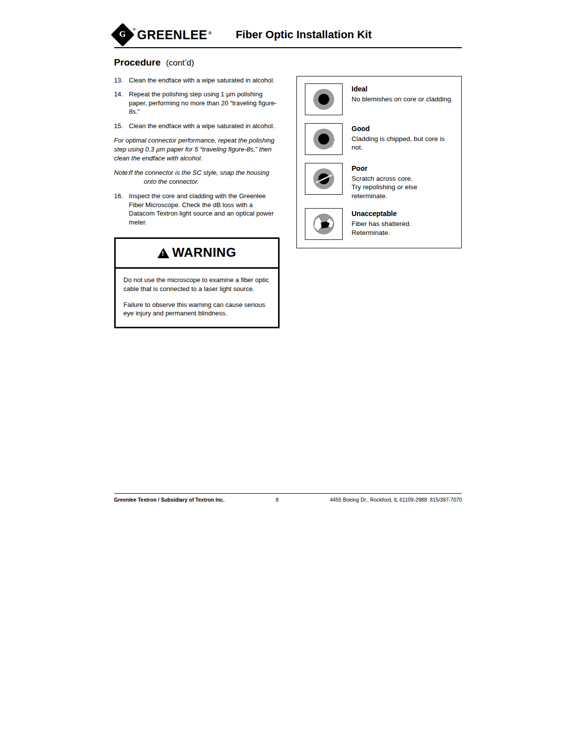G
®GREENLEE®
Fiber Optic Installation Kit
Procedure (cont’d)
13. Clean the endface with a wipe saturated in alcohol.
14. Repeat the polishing step using 1 µm polishing paper, performing no more than 20 “traveling figure-8s.”
15. Clean the endface with a wipe saturated in alcohol.
For optimal connector performance, repeat the polishing step using 0.3 µm paper for 5 “traveling figure-8s,” then clean the endface with alcohol.
Note: If the connector is the SC style, snap the housing onto the connector.
16. Inspect the core and cladding with the Greenlee Fiber Microscope. Check the dB loss with a Datacom Textron light source and an optical power meter.
WARNING
Do not use the microscope to examine a fiber optic cable that is connected to a laser light source.
Failure to observe this warning can cause serious eye injury and permanent blindness.
Ideal
No blemishes on core or cladding.
Good
Cladding is chipped, but core is not.
Poor
Scratch across core.
Try repolishing or else reterminate.
Unacceptable
Fiber has shattered.
Reterminate.
Greenlee Textron / Subsidiary of Textron Inc.
8
4455 Boeing Dr., Rockford, IL 61109-2988 815/397-7070